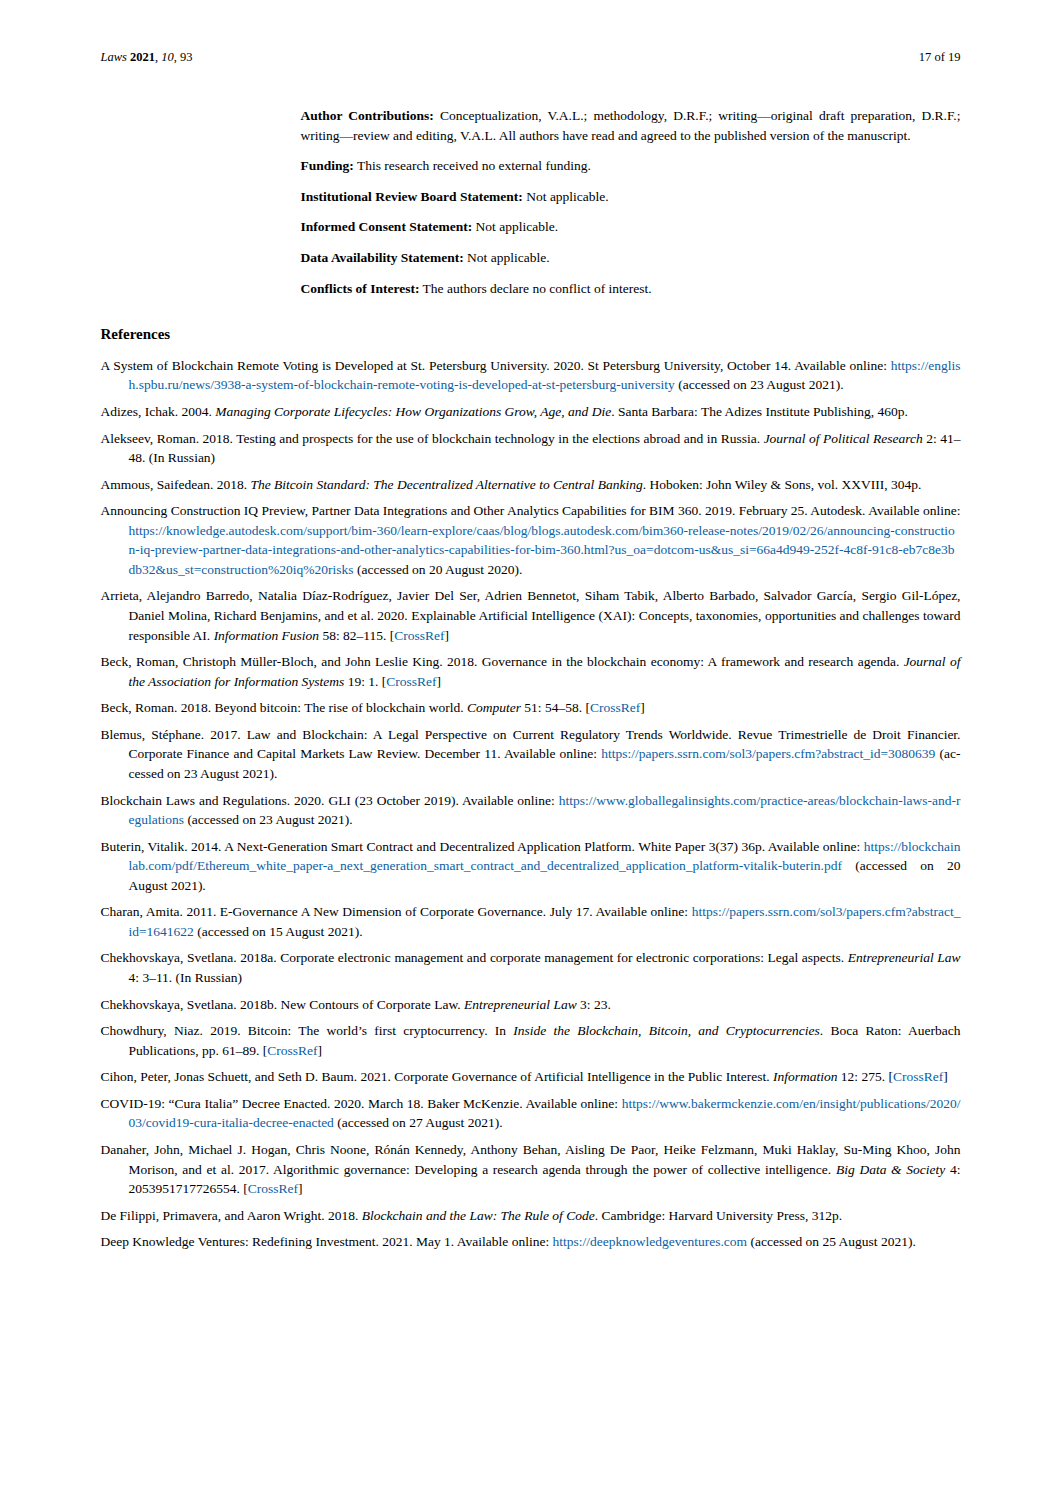Laws 2021, 10, 93
17 of 19
Author Contributions: Conceptualization, V.A.L.; methodology, D.R.F.; writing—original draft preparation, D.R.F.; writing—review and editing, V.A.L. All authors have read and agreed to the published version of the manuscript.
Funding: This research received no external funding.
Institutional Review Board Statement: Not applicable.
Informed Consent Statement: Not applicable.
Data Availability Statement: Not applicable.
Conflicts of Interest: The authors declare no conflict of interest.
References
A System of Blockchain Remote Voting is Developed at St. Petersburg University. 2020. St Petersburg University, October 14. Available online: https://english.spbu.ru/news/3938-a-system-of-blockchain-remote-voting-is-developed-at-st-petersburg-university (accessed on 23 August 2021).
Adizes, Ichak. 2004. Managing Corporate Lifecycles: How Organizations Grow, Age, and Die. Santa Barbara: The Adizes Institute Publishing, 460p.
Alekseev, Roman. 2018. Testing and prospects for the use of blockchain technology in the elections abroad and in Russia. Journal of Political Research 2: 41–48. (In Russian)
Ammous, Saifedean. 2018. The Bitcoin Standard: The Decentralized Alternative to Central Banking. Hoboken: John Wiley & Sons, vol. XXVIII, 304p.
Announcing Construction IQ Preview, Partner Data Integrations and Other Analytics Capabilities for BIM 360. 2019. February 25. Autodesk. Available online: https://knowledge.autodesk.com/support/bim-360/learn-explore/caas/blog/blogs.autodesk.com/bim360-release-notes/2019/02/26/announcing-construction-iq-preview-partner-data-integrations-and-other-analytics-capabilities-for-bim-360.html?us_oa=dotcom-us&us_si=66a4d949-252f-4c8f-91c8-eb7c8e3bdb32&us_st=construction%20iq%20risks (accessed on 20 August 2020).
Arrieta, Alejandro Barredo, Natalia Díaz-Rodríguez, Javier Del Ser, Adrien Bennetot, Siham Tabik, Alberto Barbado, Salvador García, Sergio Gil-López, Daniel Molina, Richard Benjamins, and et al. 2020. Explainable Artificial Intelligence (XAI): Concepts, taxonomies, opportunities and challenges toward responsible AI. Information Fusion 58: 82–115. [CrossRef]
Beck, Roman, Christoph Müller-Bloch, and John Leslie King. 2018. Governance in the blockchain economy: A framework and research agenda. Journal of the Association for Information Systems 19: 1. [CrossRef]
Beck, Roman. 2018. Beyond bitcoin: The rise of blockchain world. Computer 51: 54–58. [CrossRef]
Blemus, Stéphane. 2017. Law and Blockchain: A Legal Perspective on Current Regulatory Trends Worldwide. Revue Trimestrielle de Droit Financier. Corporate Finance and Capital Markets Law Review. December 11. Available online: https://papers.ssrn.com/sol3/papers.cfm?abstract_id=3080639 (accessed on 23 August 2021).
Blockchain Laws and Regulations. 2020. GLI (23 October 2019). Available online: https://www.globallegalinsights.com/practice-areas/blockchain-laws-and-regulations (accessed on 23 August 2021).
Buterin, Vitalik. 2014. A Next-Generation Smart Contract and Decentralized Application Platform. White Paper 3(37) 36p. Available online: https://blockchainlab.com/pdf/Ethereum_white_paper-a_next_generation_smart_contract_and_decentralized_application_platform-vitalik-buterin.pdf (accessed on 20 August 2021).
Charan, Amita. 2011. E-Governance A New Dimension of Corporate Governance. July 17. Available online: https://papers.ssrn.com/sol3/papers.cfm?abstract_id=1641622 (accessed on 15 August 2021).
Chekhovskaya, Svetlana. 2018a. Corporate electronic management and corporate management for electronic corporations: Legal aspects. Entrepreneurial Law 4: 3–11. (In Russian)
Chekhovskaya, Svetlana. 2018b. New Contours of Corporate Law. Entrepreneurial Law 3: 23.
Chowdhury, Niaz. 2019. Bitcoin: The world’s first cryptocurrency. In Inside the Blockchain, Bitcoin, and Cryptocurrencies. Boca Raton: Auerbach Publications, pp. 61–89. [CrossRef]
Cihon, Peter, Jonas Schuett, and Seth D. Baum. 2021. Corporate Governance of Artificial Intelligence in the Public Interest. Information 12: 275. [CrossRef]
COVID-19: “Cura Italia” Decree Enacted. 2020. March 18. Baker McKenzie. Available online: https://www.bakermckenzie.com/en/insight/publications/2020/03/covid19-cura-italia-decree-enacted (accessed on 27 August 2021).
Danaher, John, Michael J. Hogan, Chris Noone, Rónán Kennedy, Anthony Behan, Aisling De Paor, Heike Felzmann, Muki Haklay, Su-Ming Khoo, John Morison, and et al. 2017. Algorithmic governance: Developing a research agenda through the power of collective intelligence. Big Data & Society 4: 2053951717726554. [CrossRef]
De Filippi, Primavera, and Aaron Wright. 2018. Blockchain and the Law: The Rule of Code. Cambridge: Harvard University Press, 312p.
Deep Knowledge Ventures: Redefining Investment. 2021. May 1. Available online: https://deepknowledgeventures.com (accessed on 25 August 2021).